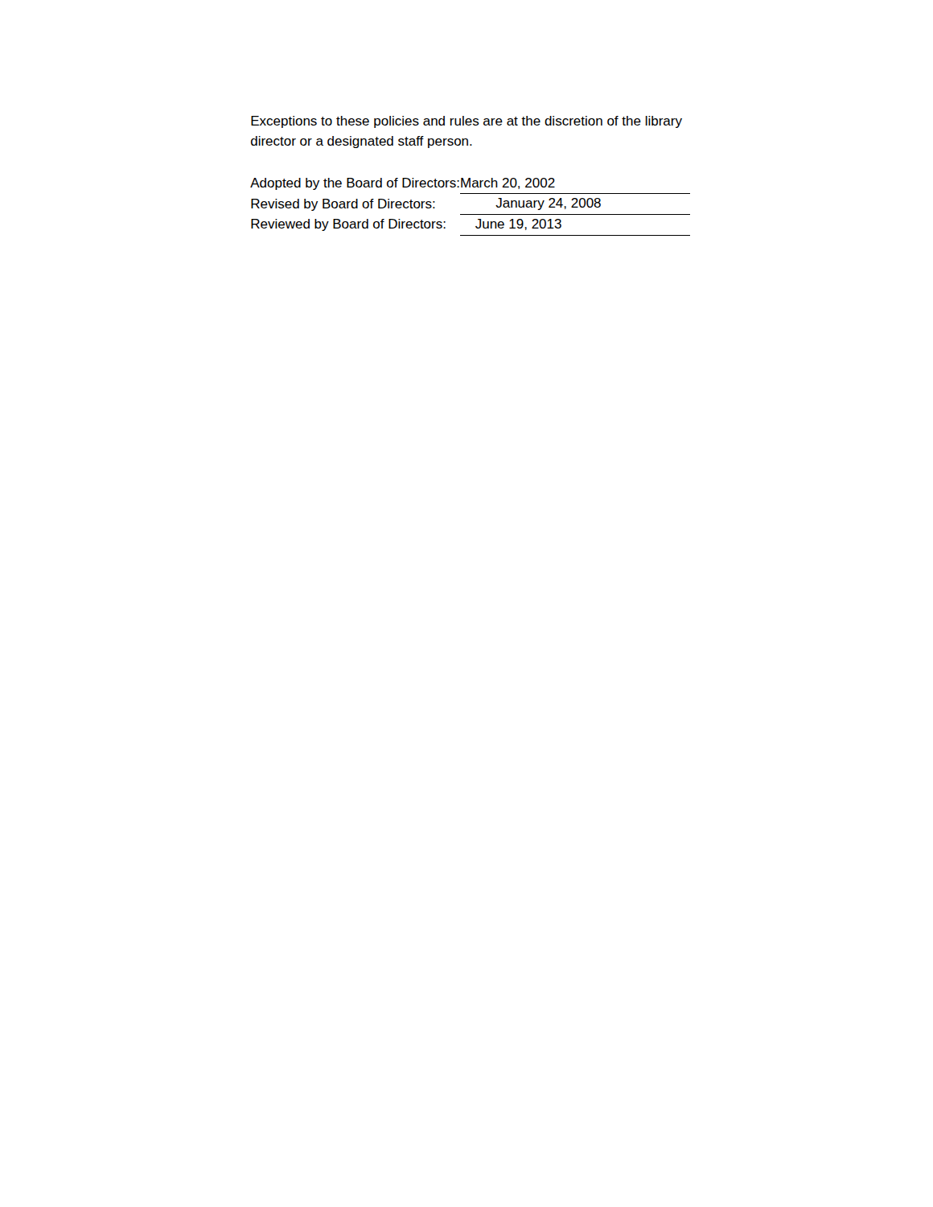Exceptions to these policies and rules are at the discretion of the library director or a designated staff person.
| Adopted by the Board of Directors: | March 20, 2002 |
| Revised by Board of Directors: | January 24, 2008 |
| Reviewed by Board of Directors: | June 19, 2013 |